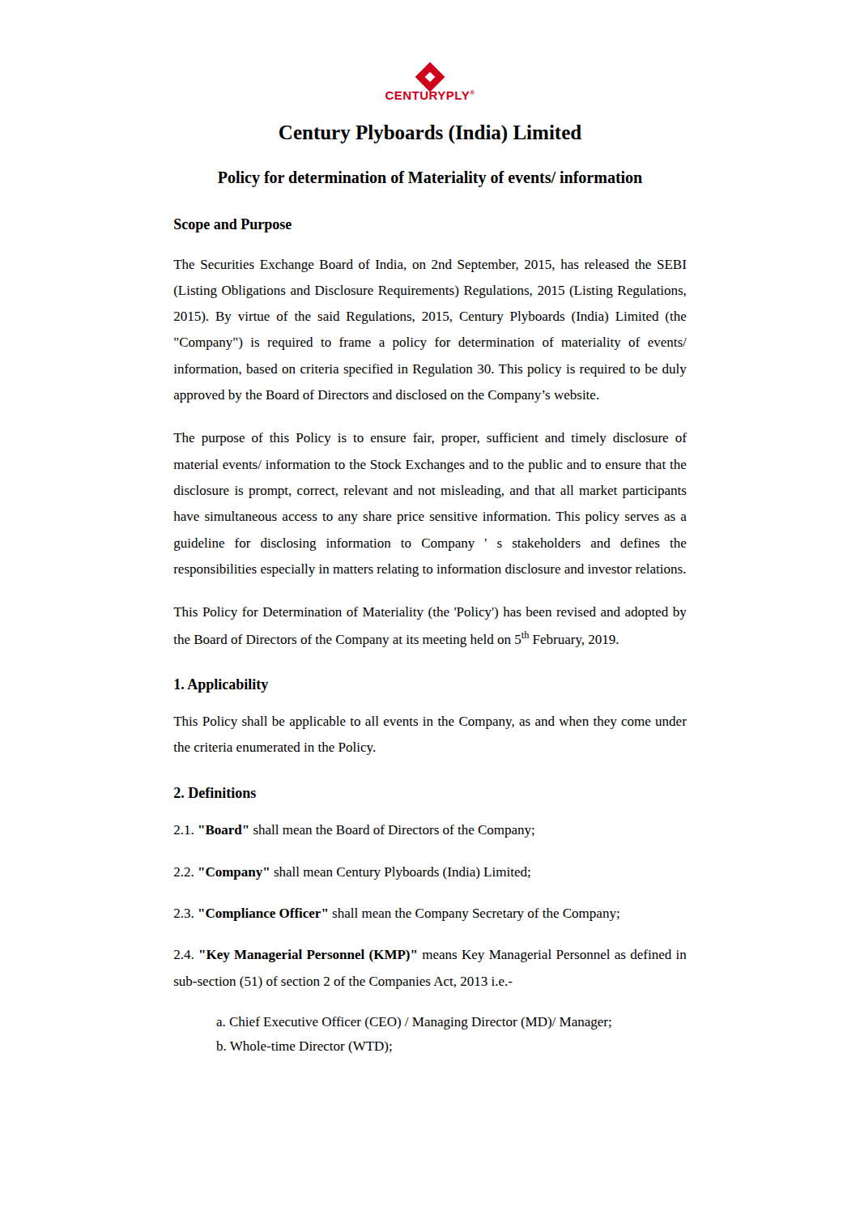CENTURYPLY®
Century Plyboards (India) Limited
Policy for determination of Materiality of events/ information
Scope and Purpose
The Securities Exchange Board of India, on 2nd September, 2015, has released the SEBI (Listing Obligations and Disclosure Requirements) Regulations, 2015 (Listing Regulations, 2015). By virtue of the said Regulations, 2015, Century Plyboards (India) Limited (the "Company") is required to frame a policy for determination of materiality of events/ information, based on criteria specified in Regulation 30. This policy is required to be duly approved by the Board of Directors and disclosed on the Company’s website.
The purpose of this Policy is to ensure fair, proper, sufficient and timely disclosure of material events/ information to the Stock Exchanges and to the public and to ensure that the disclosure is prompt, correct, relevant and not misleading, and that all market participants have simultaneous access to any share price sensitive information. This policy serves as a guideline for disclosing information to Company ' s stakeholders and defines the responsibilities especially in matters relating to information disclosure and investor relations.
This Policy for Determination of Materiality (the 'Policy') has been revised and adopted by the Board of Directors of the Company at its meeting held on 5th February, 2019.
1. Applicability
This Policy shall be applicable to all events in the Company, as and when they come under the criteria enumerated in the Policy.
2. Definitions
2.1. "Board" shall mean the Board of Directors of the Company;
2.2. "Company" shall mean Century Plyboards (India) Limited;
2.3. "Compliance Officer" shall mean the Company Secretary of the Company;
2.4. "Key Managerial Personnel (KMP)" means Key Managerial Personnel as defined in sub-section (51) of section 2 of the Companies Act, 2013 i.e.-
a. Chief Executive Officer (CEO) / Managing Director (MD)/ Manager;
b. Whole-time Director (WTD);